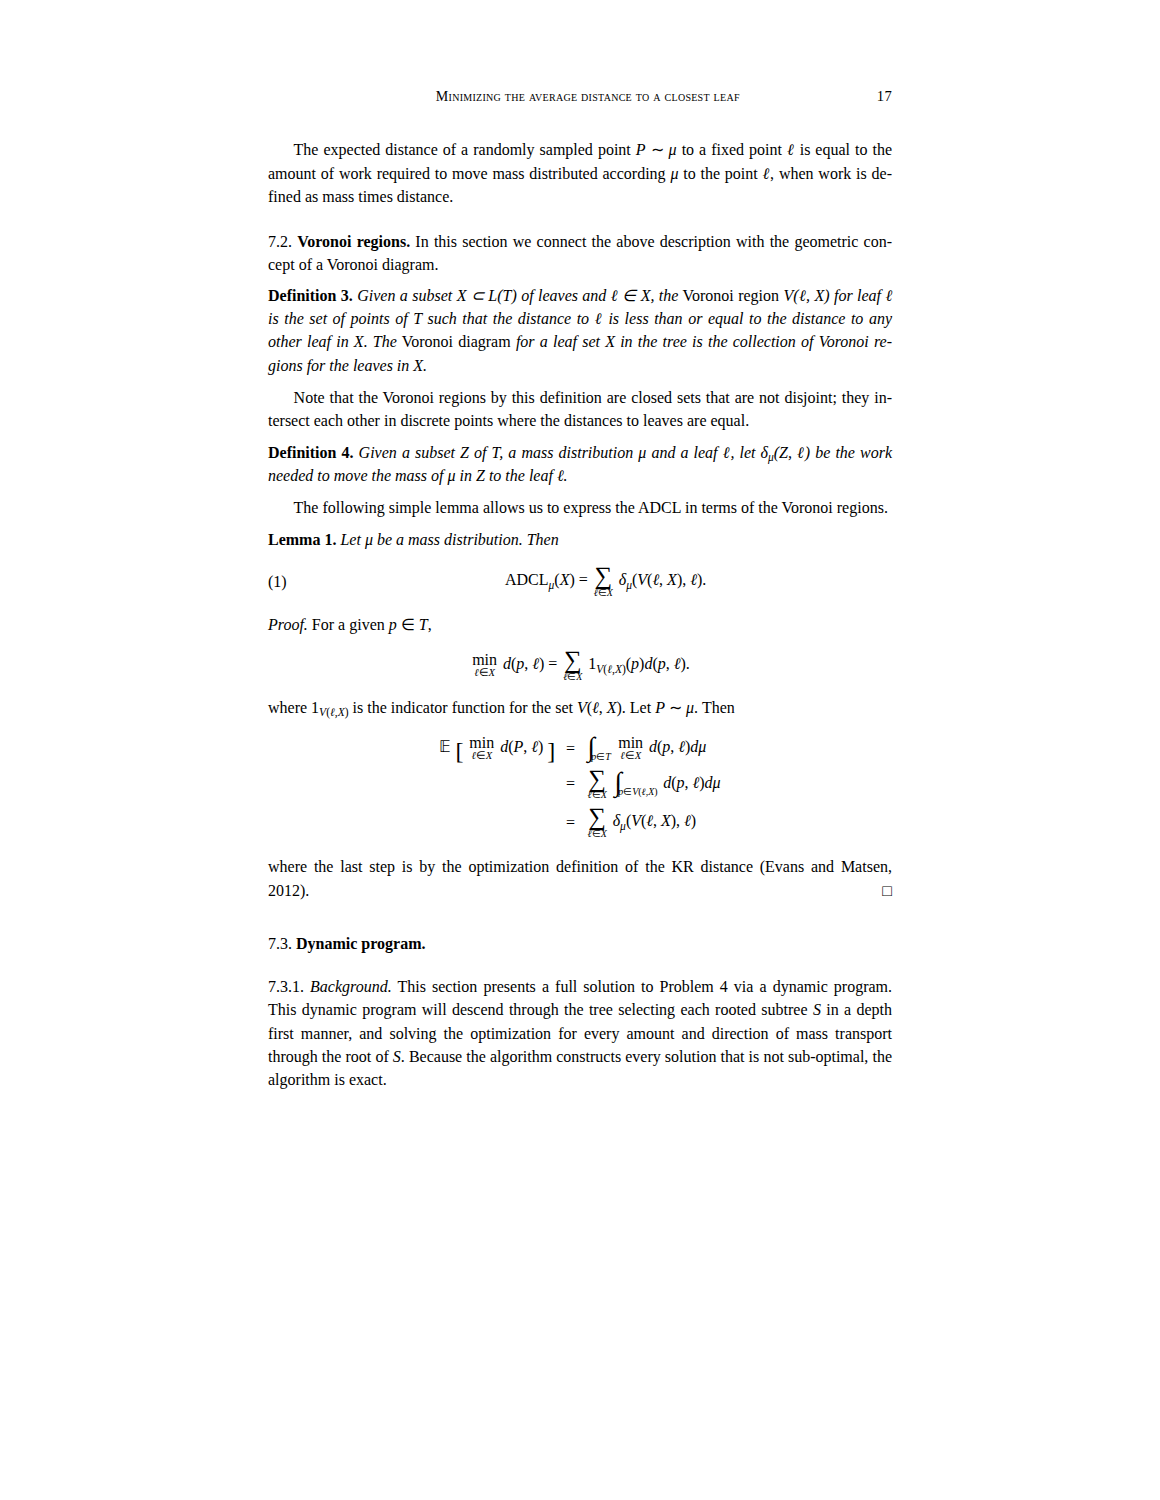Minimizing the average distance to a closest leaf 17
The expected distance of a randomly sampled point P ∼ μ to a fixed point ℓ is equal to the amount of work required to move mass distributed according μ to the point ℓ, when work is defined as mass times distance.
7.2. Voronoi regions. In this section we connect the above description with the geometric concept of a Voronoi diagram.
Definition 3. Given a subset X ⊂ L(T) of leaves and ℓ ∈ X, the Voronoi region V(ℓ, X) for leaf ℓ is the set of points of T such that the distance to ℓ is less than or equal to the distance to any other leaf in X. The Voronoi diagram for a leaf set X in the tree is the collection of Voronoi regions for the leaves in X.
Note that the Voronoi regions by this definition are closed sets that are not disjoint; they intersect each other in discrete points where the distances to leaves are equal.
Definition 4. Given a subset Z of T, a mass distribution μ and a leaf ℓ, let δμ(Z, ℓ) be the work needed to move the mass of μ in Z to the leaf ℓ.
The following simple lemma allows us to express the ADCL in terms of the Voronoi regions.
Lemma 1. Let μ be a mass distribution. Then
(1)
ADCL μ(X) = ∑ℓ∈X δμ(V(ℓ, X), ℓ).
Proof. For a given p ∈ T,
min ℓ∈X d(p, ℓ) = ∑ℓ∈X 1 V(ℓ,X)(p)d(p, ℓ).
where 1 V(ℓ,X) is the indicator function for the set V(ℓ, X). Let P ∼ μ. Then
| 𝔼 [ min ℓ ∈ X d ( P , ℓ ) ] | = | ∫ p ∈ T min ℓ ∈ X d ( p , ℓ ) dμ |
| | = | ∑ ℓ ∈ X ∫ p ∈ V ( ℓ , X ) d ( p , ℓ ) dμ |
| | = | ∑ ℓ ∈ X δ μ ( V ( ℓ , X ), ℓ ) |
where the last step is by the optimization definition of the KR distance (Evans and Matsen, 2012). □
7.3. Dynamic program.
7.3.1. Background. This section presents a full solution to Problem 4 via a dynamic program. This dynamic program will descend through the tree selecting each rooted subtree S in a depth first manner, and solving the optimization for every amount and direction of mass transport through the root of S. Because the algorithm constructs every solution that is not sub-optimal, the algorithm is exact.